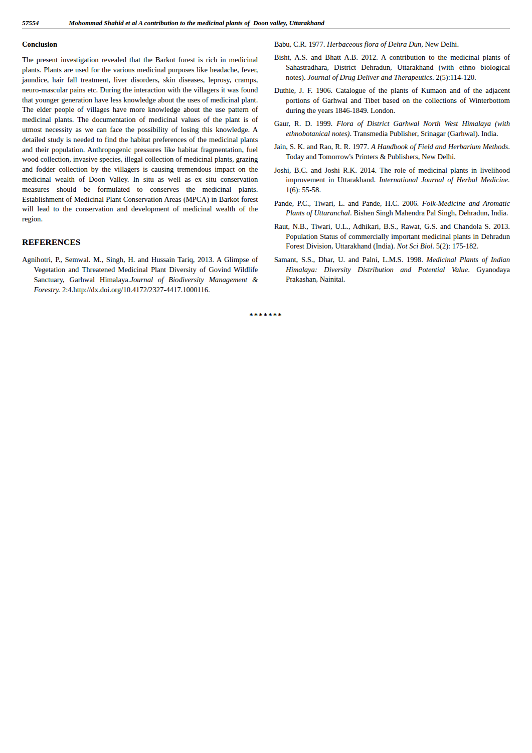57554 Mohommad Shahid et al A contribution to the medicinal plants of Doon valley, Uttarakhand
Conclusion
The present investigation revealed that the Barkot forest is rich in medicinal plants. Plants are used for the various medicinal purposes like headache, fever, jaundice, hair fall treatment, liver disorders, skin diseases, leprosy, cramps, neuro-mascular pains etc. During the interaction with the villagers it was found that younger generation have less knowledge about the uses of medicinal plant. The elder people of villages have more knowledge about the use pattern of medicinal plants. The documentation of medicinal values of the plant is of utmost necessity as we can face the possibility of losing this knowledge. A detailed study is needed to find the habitat preferences of the medicinal plants and their population. Anthropogenic pressures like habitat fragmentation, fuel wood collection, invasive species, illegal collection of medicinal plants, grazing and fodder collection by the villagers is causing tremendous impact on the medicinal wealth of Doon Valley. In situ as well as ex situ conservation measures should be formulated to conserves the medicinal plants. Establishment of Medicinal Plant Conservation Areas (MPCA) in Barkot forest will lead to the conservation and development of medicinal wealth of the region.
REFERENCES
Agnihotri, P., Semwal. M., Singh, H. and Hussain Tariq, 2013. A Glimpse of Vegetation and Threatened Medicinal Plant Diversity of Govind Wildlife Sanctuary, Garhwal Himalaya.Journal of Biodiversity Management & Forestry. 2:4.http://dx.doi.org/10.4172/2327-4417.1000116.
Babu, C.R. 1977. Herbaceous flora of Dehra Dun, New Delhi.
Bisht, A.S. and Bhatt A.B. 2012. A contribution to the medicinal plants of Sahastradhara, District Dehradun, Uttarakhand (with ethno biological notes). Journal of Drug Deliver and Therapeutics. 2(5):114-120.
Duthie, J. F. 1906. Catalogue of the plants of Kumaon and of the adjacent portions of Garhwal and Tibet based on the collections of Winterbottom during the years 1846-1849. London.
Gaur, R. D. 1999. Flora of District Garhwal North West Himalaya (with ethnobotanical notes). Transmedia Publisher, Srinagar (Garhwal). India.
Jain, S. K. and Rao, R. R. 1977. A Handbook of Field and Herbarium Methods. Today and Tomorrow's Printers & Publishers, New Delhi.
Joshi, B.C. and Joshi R.K. 2014. The role of medicinal plants in livelihood improvement in Uttarakhand. International Journal of Herbal Medicine. 1(6): 55-58.
Pande, P.C., Tiwari, L. and Pande, H.C. 2006. Folk-Medicine and Aromatic Plants of Uttaranchal. Bishen Singh Mahendra Pal Singh, Dehradun, India.
Raut, N.B., Tiwari, U.L., Adhikari, B.S., Rawat, G.S. and Chandola S. 2013. Population Status of commercially important medicinal plants in Dehradun Forest Division, Uttarakhand (India). Not Sci Biol. 5(2): 175-182.
Samant, S.S., Dhar, U. and Palni, L.M.S. 1998. Medicinal Plants of Indian Himalaya: Diversity Distribution and Potential Value. Gyanodaya Prakashan, Nainital.
*******